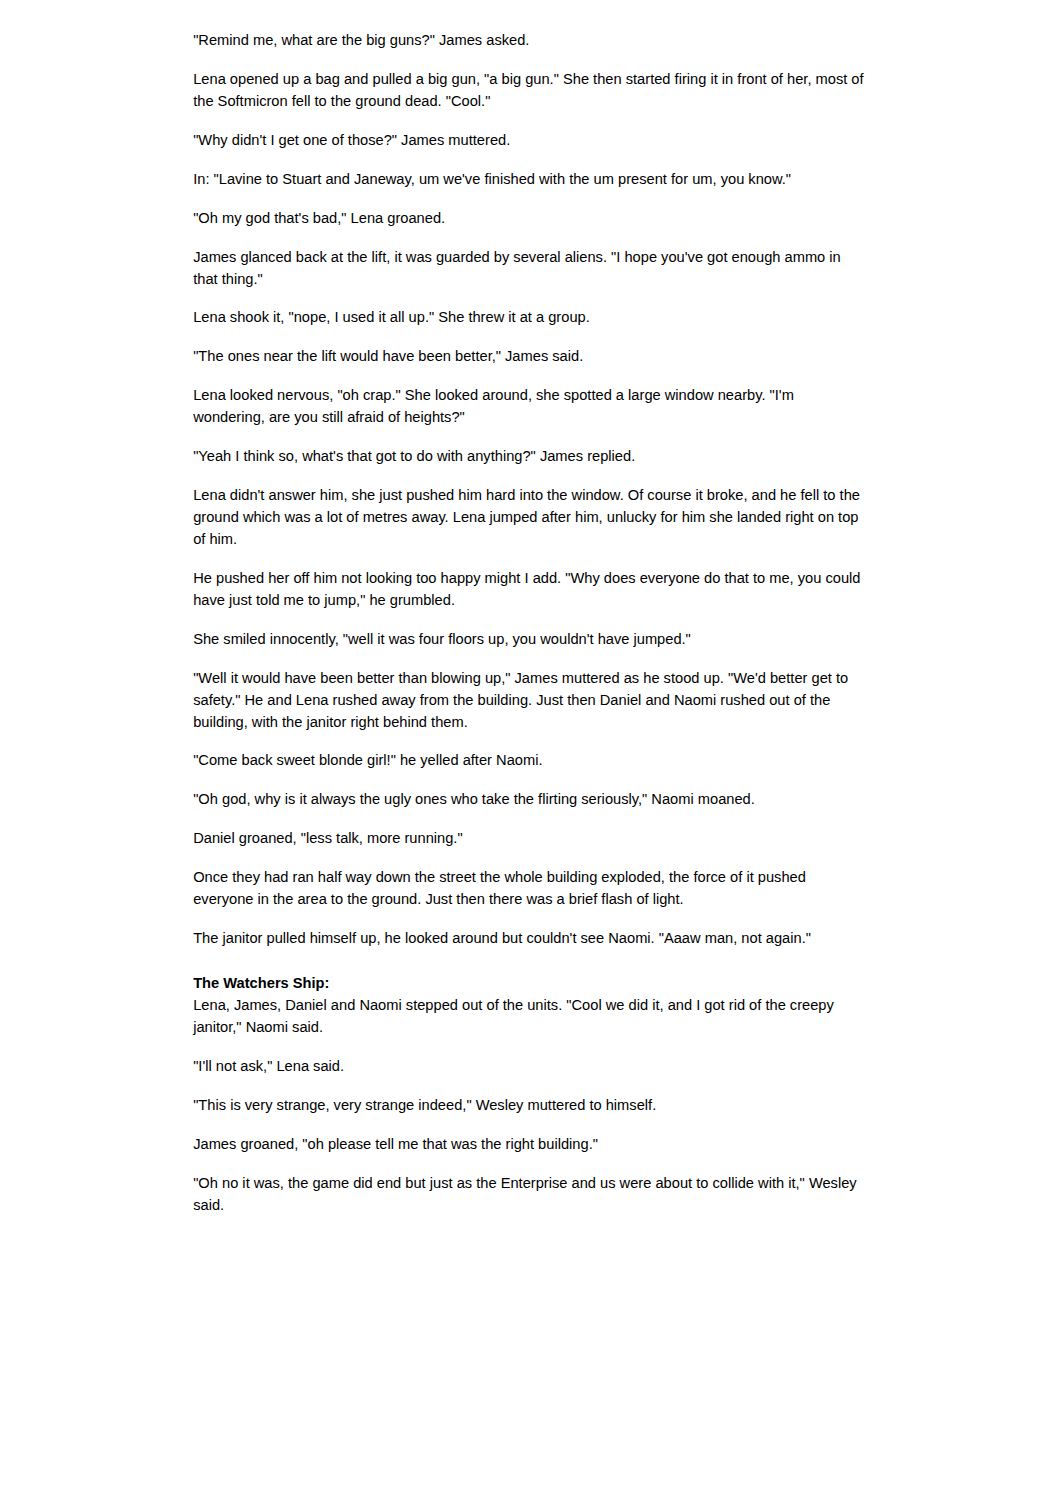"Remind me, what are the big guns?" James asked.
Lena opened up a bag and pulled a big gun, "a big gun." She then started firing it in front of her, most of the Softmicron fell to the ground dead. "Cool."
"Why didn't I get one of those?" James muttered.
In: "Lavine to Stuart and Janeway, um we've finished with the um present for um, you know."
"Oh my god that's bad," Lena groaned.
James glanced back at the lift, it was guarded by several aliens. "I hope you've got enough ammo in that thing."
Lena shook it, "nope, I used it all up." She threw it at a group.
"The ones near the lift would have been better," James said.
Lena looked nervous, "oh crap." She looked around, she spotted a large window nearby. "I'm wondering, are you still afraid of heights?"
"Yeah I think so, what's that got to do with anything?" James replied.
Lena didn't answer him, she just pushed him hard into the window. Of course it broke, and he fell to the ground which was a lot of metres away. Lena jumped after him, unlucky for him she landed right on top of him.
He pushed her off him not looking too happy might I add. "Why does everyone do that to me, you could have just told me to jump," he grumbled.
She smiled innocently, "well it was four floors up, you wouldn't have jumped."
"Well it would have been better than blowing up," James muttered as he stood up. "We'd better get to safety." He and Lena rushed away from the building. Just then Daniel and Naomi rushed out of the building, with the janitor right behind them.
"Come back sweet blonde girl!" he yelled after Naomi.
"Oh god, why is it always the ugly ones who take the flirting seriously," Naomi moaned.
Daniel groaned, "less talk, more running."
Once they had ran half way down the street the whole building exploded, the force of it pushed everyone in the area to the ground. Just then there was a brief flash of light.
The janitor pulled himself up, he looked around but couldn't see Naomi. "Aaaw man, not again."
The Watchers Ship:
Lena, James, Daniel and Naomi stepped out of the units. "Cool we did it, and I got rid of the creepy janitor," Naomi said.
"I'll not ask," Lena said.
"This is very strange, very strange indeed," Wesley muttered to himself.
James groaned, "oh please tell me that was the right building."
"Oh no it was, the game did end but just as the Enterprise and us were about to collide with it," Wesley said.